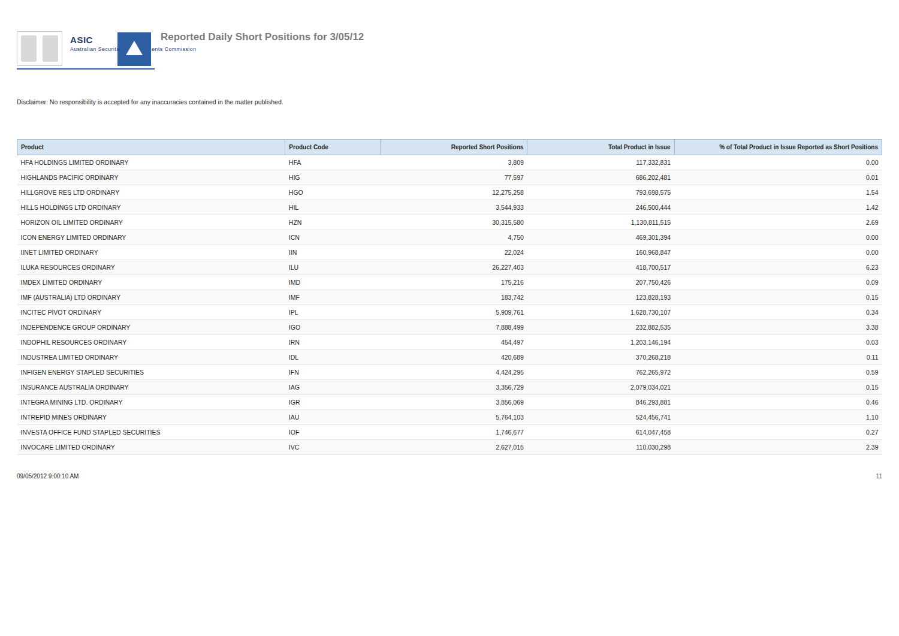ASIC
Australian Securities & Investments Commission
Reported Daily Short Positions for 3/05/12
Disclaimer: No responsibility is accepted for any inaccuracies contained in the matter published.
| Product | Product Code | Reported Short Positions | Total Product in Issue | % of Total Product in Issue Reported as Short Positions |
| --- | --- | --- | --- | --- |
| HFA HOLDINGS LIMITED ORDINARY | HFA | 3,809 | 117,332,831 | 0.00 |
| HIGHLANDS PACIFIC ORDINARY | HIG | 77,597 | 686,202,481 | 0.01 |
| HILLGROVE RES LTD ORDINARY | HGO | 12,275,258 | 793,698,575 | 1.54 |
| HILLS HOLDINGS LTD ORDINARY | HIL | 3,544,933 | 246,500,444 | 1.42 |
| HORIZON OIL LIMITED ORDINARY | HZN | 30,315,580 | 1,130,811,515 | 2.69 |
| ICON ENERGY LIMITED ORDINARY | ICN | 4,750 | 469,301,394 | 0.00 |
| IINET LIMITED ORDINARY | IIN | 22,024 | 160,968,847 | 0.00 |
| ILUKA RESOURCES ORDINARY | ILU | 26,227,403 | 418,700,517 | 6.23 |
| IMDEX LIMITED ORDINARY | IMD | 175,216 | 207,750,426 | 0.09 |
| IMF (AUSTRALIA) LTD ORDINARY | IMF | 183,742 | 123,828,193 | 0.15 |
| INCITEC PIVOT ORDINARY | IPL | 5,909,761 | 1,628,730,107 | 0.34 |
| INDEPENDENCE GROUP ORDINARY | IGO | 7,888,499 | 232,882,535 | 3.38 |
| INDOPHIL RESOURCES ORDINARY | IRN | 454,497 | 1,203,146,194 | 0.03 |
| INDUSTREA LIMITED ORDINARY | IDL | 420,689 | 370,268,218 | 0.11 |
| INFIGEN ENERGY STAPLED SECURITIES | IFN | 4,424,295 | 762,265,972 | 0.59 |
| INSURANCE AUSTRALIA ORDINARY | IAG | 3,356,729 | 2,079,034,021 | 0.15 |
| INTEGRA MINING LTD. ORDINARY | IGR | 3,856,069 | 846,293,881 | 0.46 |
| INTREPID MINES ORDINARY | IAU | 5,764,103 | 524,456,741 | 1.10 |
| INVESTA OFFICE FUND STAPLED SECURITIES | IOF | 1,746,677 | 614,047,458 | 0.27 |
| INVOCARE LIMITED ORDINARY | IVC | 2,627,015 | 110,030,298 | 2.39 |
09/05/2012 9:00:10 AM 11